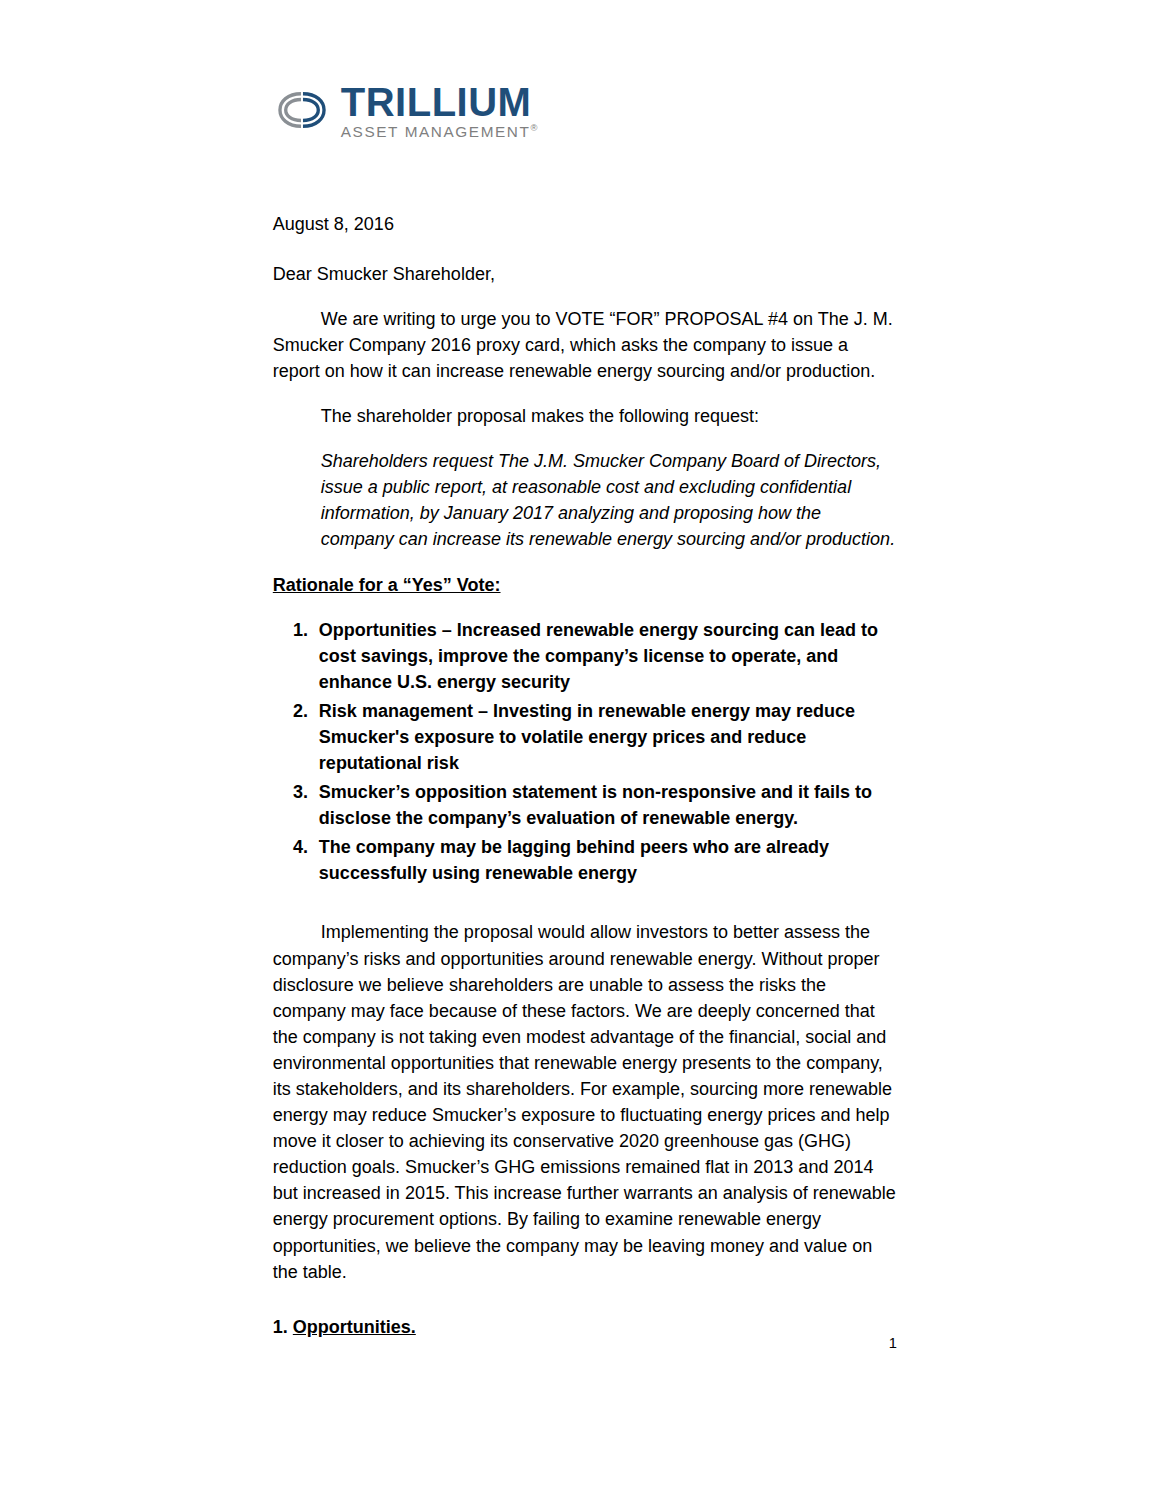TRILLIUM ASSET MANAGEMENT®
August 8, 2016
Dear Smucker Shareholder,
We are writing to urge you to VOTE “FOR” PROPOSAL #4 on The J. M. Smucker Company 2016 proxy card, which asks the company to issue a report on how it can increase renewable energy sourcing and/or production.
The shareholder proposal makes the following request:
Shareholders request The J.M. Smucker Company Board of Directors, issue a public report, at reasonable cost and excluding confidential information, by January 2017 analyzing and proposing how the company can increase its renewable energy sourcing and/or production.
Rationale for a “Yes” Vote:
Opportunities – Increased renewable energy sourcing can lead to cost savings, improve the company’s license to operate, and enhance U.S. energy security
Risk management – Investing in renewable energy may reduce Smucker's exposure to volatile energy prices and reduce reputational risk
Smucker’s opposition statement is non-responsive and it fails to disclose the company’s evaluation of renewable energy.
The company may be lagging behind peers who are already successfully using renewable energy
Implementing the proposal would allow investors to better assess the company’s risks and opportunities around renewable energy. Without proper disclosure we believe shareholders are unable to assess the risks the company may face because of these factors. We are deeply concerned that the company is not taking even modest advantage of the financial, social and environmental opportunities that renewable energy presents to the company, its stakeholders, and its shareholders. For example, sourcing more renewable energy may reduce Smucker’s exposure to fluctuating energy prices and help move it closer to achieving its conservative 2020 greenhouse gas (GHG) reduction goals. Smucker’s GHG emissions remained flat in 2013 and 2014 but increased in 2015. This increase further warrants an analysis of renewable energy procurement options. By failing to examine renewable energy opportunities, we believe the company may be leaving money and value on the table.
1. Opportunities.
1